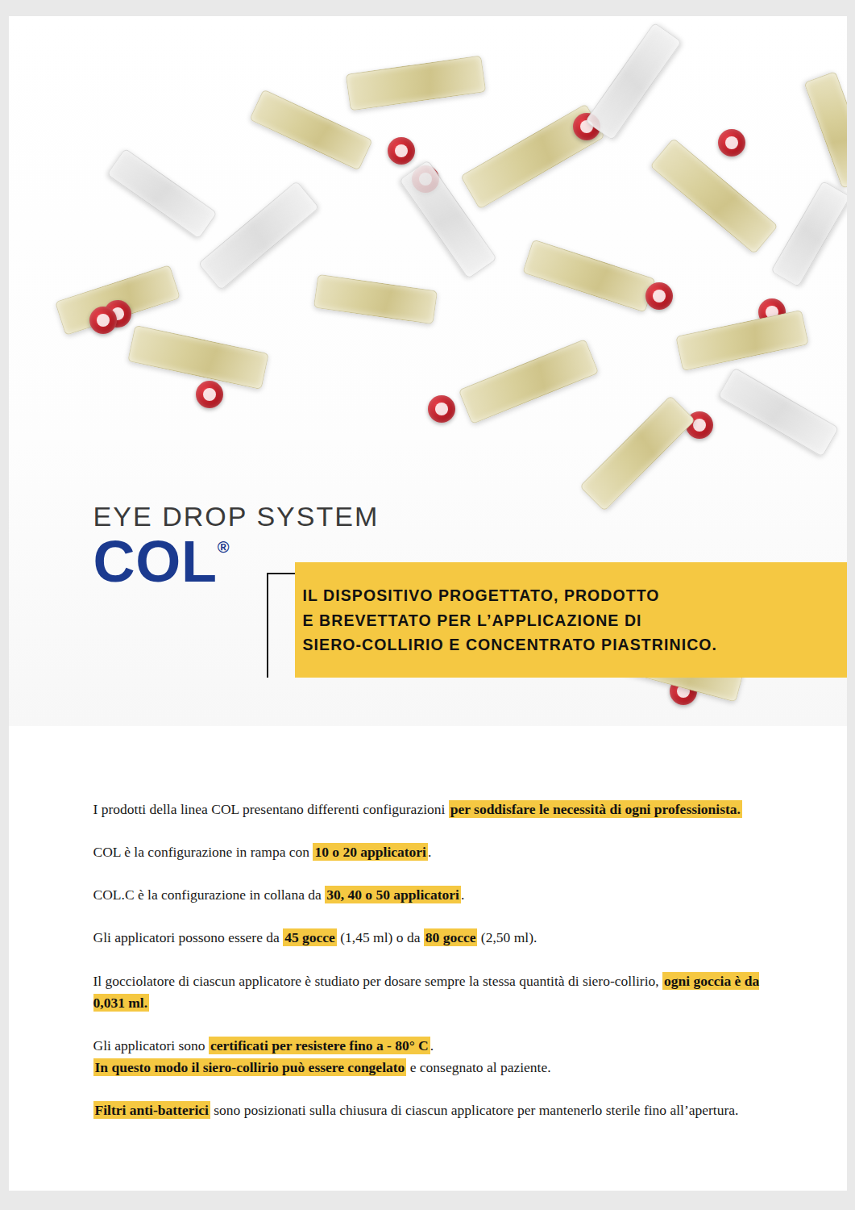EYE DROP SYSTEM
COL®
Il dispositivo progettato, prodotto
e brevettato per l’applicazione di
siero-collirio e concentrato piastrinico.
I prodotti della linea COL presentano differenti configurazioni per soddisfare le necessità di ogni professionista.
COL è la configurazione in rampa con 10 o 20 applicatori.
COL.C è la configurazione in collana da 30, 40 o 50 applicatori.
Gli applicatori possono essere da 45 gocce (1,45 ml) o da 80 gocce (2,50 ml).
Il gocciolatore di ciascun applicatore è studiato per dosare sempre la stessa quantità di siero-collirio, ogni goccia è da 0,031 ml.
Gli applicatori sono certificati per resistere fino a - 80° C.
In questo modo il siero-collirio può essere congelato e consegnato al paziente.
Filtri anti-batterici sono posizionati sulla chiusura di ciascun applicatore per mantenerlo sterile fino all’apertura.